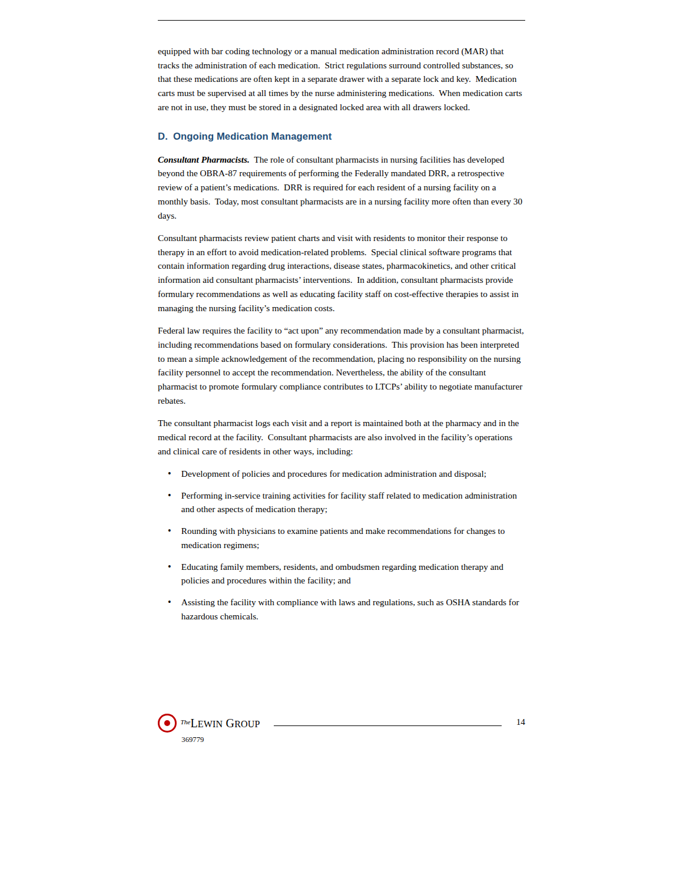equipped with bar coding technology or a manual medication administration record (MAR) that tracks the administration of each medication. Strict regulations surround controlled substances, so that these medications are often kept in a separate drawer with a separate lock and key. Medication carts must be supervised at all times by the nurse administering medications. When medication carts are not in use, they must be stored in a designated locked area with all drawers locked.
D. Ongoing Medication Management
Consultant Pharmacists. The role of consultant pharmacists in nursing facilities has developed beyond the OBRA-87 requirements of performing the Federally mandated DRR, a retrospective review of a patient’s medications. DRR is required for each resident of a nursing facility on a monthly basis. Today, most consultant pharmacists are in a nursing facility more often than every 30 days.
Consultant pharmacists review patient charts and visit with residents to monitor their response to therapy in an effort to avoid medication-related problems. Special clinical software programs that contain information regarding drug interactions, disease states, pharmacokinetics, and other critical information aid consultant pharmacists’ interventions. In addition, consultant pharmacists provide formulary recommendations as well as educating facility staff on cost-effective therapies to assist in managing the nursing facility’s medication costs.
Federal law requires the facility to “act upon” any recommendation made by a consultant pharmacist, including recommendations based on formulary considerations. This provision has been interpreted to mean a simple acknowledgement of the recommendation, placing no responsibility on the nursing facility personnel to accept the recommendation. Nevertheless, the ability of the consultant pharmacist to promote formulary compliance contributes to LTCPs’ ability to negotiate manufacturer rebates.
The consultant pharmacist logs each visit and a report is maintained both at the pharmacy and in the medical record at the facility. Consultant pharmacists are also involved in the facility’s operations and clinical care of residents in other ways, including:
Development of policies and procedures for medication administration and disposal;
Performing in-service training activities for facility staff related to medication administration and other aspects of medication therapy;
Rounding with physicians to examine patients and make recommendations for changes to medication regimens;
Educating family members, residents, and ombudsmen regarding medication therapy and policies and procedures within the facility; and
Assisting the facility with compliance with laws and regulations, such as OSHA standards for hazardous chemicals.
The LEWIN GROUP
369779
14